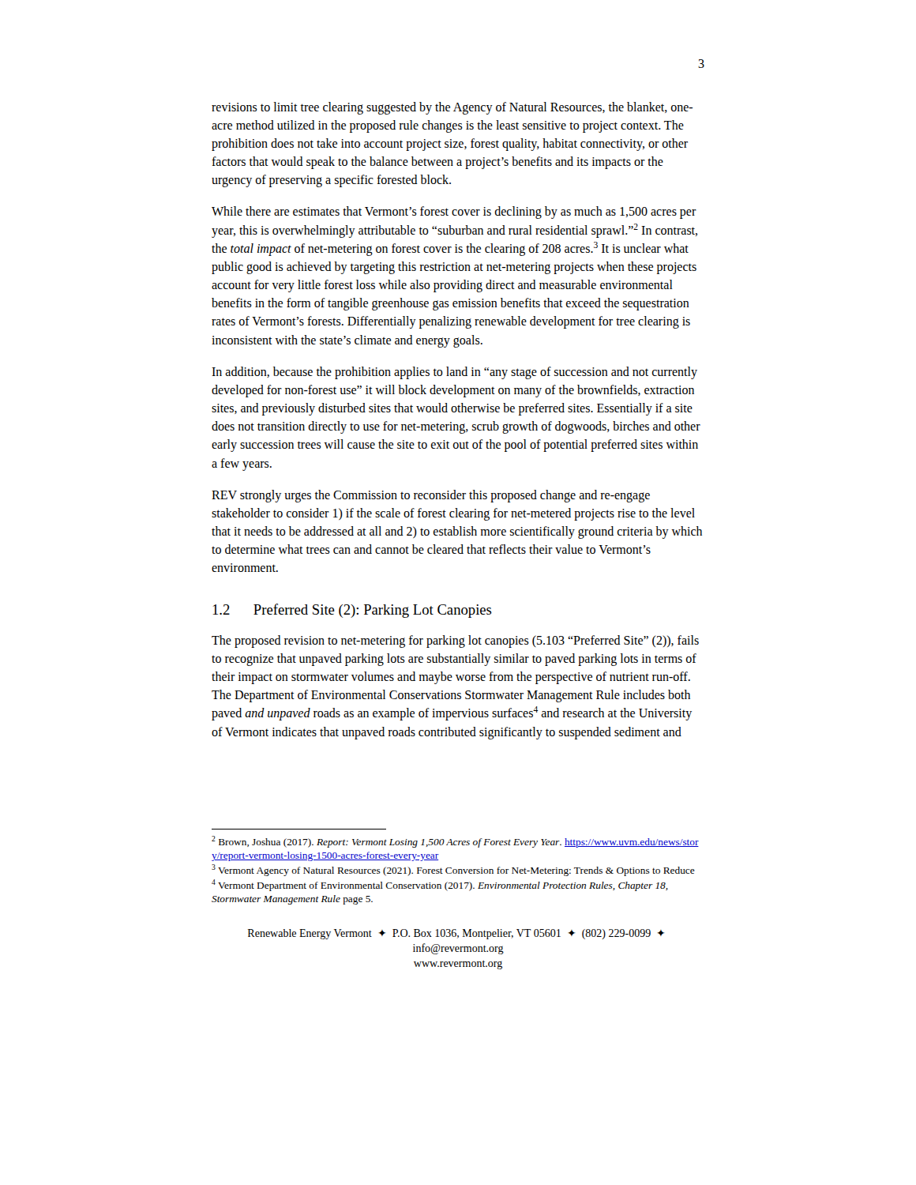3
revisions to limit tree clearing suggested by the Agency of Natural Resources, the blanket, one-acre method utilized in the proposed rule changes is the least sensitive to project context. The prohibition does not take into account project size, forest quality, habitat connectivity, or other factors that would speak to the balance between a project’s benefits and its impacts or the urgency of preserving a specific forested block.
While there are estimates that Vermont’s forest cover is declining by as much as 1,500 acres per year, this is overwhelmingly attributable to “suburban and rural residential sprawl.”2 In contrast, the total impact of net-metering on forest cover is the clearing of 208 acres.3 It is unclear what public good is achieved by targeting this restriction at net-metering projects when these projects account for very little forest loss while also providing direct and measurable environmental benefits in the form of tangible greenhouse gas emission benefits that exceed the sequestration rates of Vermont’s forests. Differentially penalizing renewable development for tree clearing is inconsistent with the state’s climate and energy goals.
In addition, because the prohibition applies to land in “any stage of succession and not currently developed for non-forest use” it will block development on many of the brownfields, extraction sites, and previously disturbed sites that would otherwise be preferred sites. Essentially if a site does not transition directly to use for net-metering, scrub growth of dogwoods, birches and other early succession trees will cause the site to exit out of the pool of potential preferred sites within a few years.
REV strongly urges the Commission to reconsider this proposed change and re-engage stakeholder to consider 1) if the scale of forest clearing for net-metered projects rise to the level that it needs to be addressed at all and 2) to establish more scientifically ground criteria by which to determine what trees can and cannot be cleared that reflects their value to Vermont’s environment.
1.2 Preferred Site (2): Parking Lot Canopies
The proposed revision to net-metering for parking lot canopies (5.103 “Preferred Site” (2)), fails to recognize that unpaved parking lots are substantially similar to paved parking lots in terms of their impact on stormwater volumes and maybe worse from the perspective of nutrient run-off. The Department of Environmental Conservations Stormwater Management Rule includes both paved and unpaved roads as an example of impervious surfaces4 and research at the University of Vermont indicates that unpaved roads contributed significantly to suspended sediment and
2 Brown, Joshua (2017). Report: Vermont Losing 1,500 Acres of Forest Every Year. https://www.uvm.edu/news/story/report-vermont-losing-1500-acres-forest-every-year
3 Vermont Agency of Natural Resources (2021). Forest Conversion for Net-Metering: Trends & Options to Reduce
4 Vermont Department of Environmental Conservation (2017). Environmental Protection Rules, Chapter 18, Stormwater Management Rule page 5.
Renewable Energy Vermont ✦ P.O. Box 1036, Montpelier, VT 05601 ✦ (802) 229-0099 ✦ info@revermont.org
www.revermont.org